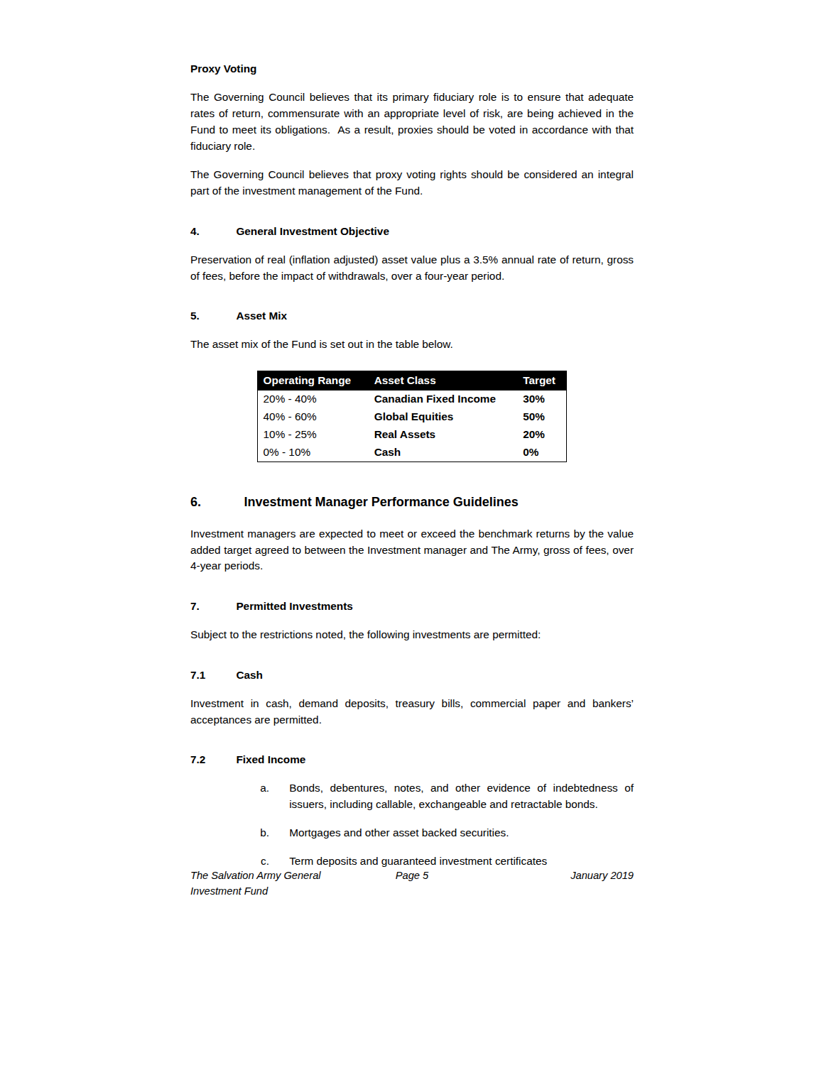Proxy Voting
The Governing Council believes that its primary fiduciary role is to ensure that adequate rates of return, commensurate with an appropriate level of risk, are being achieved in the Fund to meet its obligations. As a result, proxies should be voted in accordance with that fiduciary role.
The Governing Council believes that proxy voting rights should be considered an integral part of the investment management of the Fund.
4. General Investment Objective
Preservation of real (inflation adjusted) asset value plus a 3.5% annual rate of return, gross of fees, before the impact of withdrawals, over a four-year period.
5. Asset Mix
The asset mix of the Fund is set out in the table below.
| Operating Range | Asset Class | Target |
| --- | --- | --- |
| 20% - 40% | Canadian Fixed Income | 30% |
| 40% - 60% | Global Equities | 50% |
| 10% - 25% | Real Assets | 20% |
| 0% - 10% | Cash | 0% |
6. Investment Manager Performance Guidelines
Investment managers are expected to meet or exceed the benchmark returns by the value added target agreed to between the Investment manager and The Army, gross of fees, over 4-year periods.
7. Permitted Investments
Subject to the restrictions noted, the following investments are permitted:
7.1 Cash
Investment in cash, demand deposits, treasury bills, commercial paper and bankers’ acceptances are permitted.
7.2 Fixed Income
Bonds, debentures, notes, and other evidence of indebtedness of issuers, including callable, exchangeable and retractable bonds.
Mortgages and other asset backed securities.
Term deposits and guaranteed investment certificates
The Salvation Army General Investment Fund Page 5 January 2019